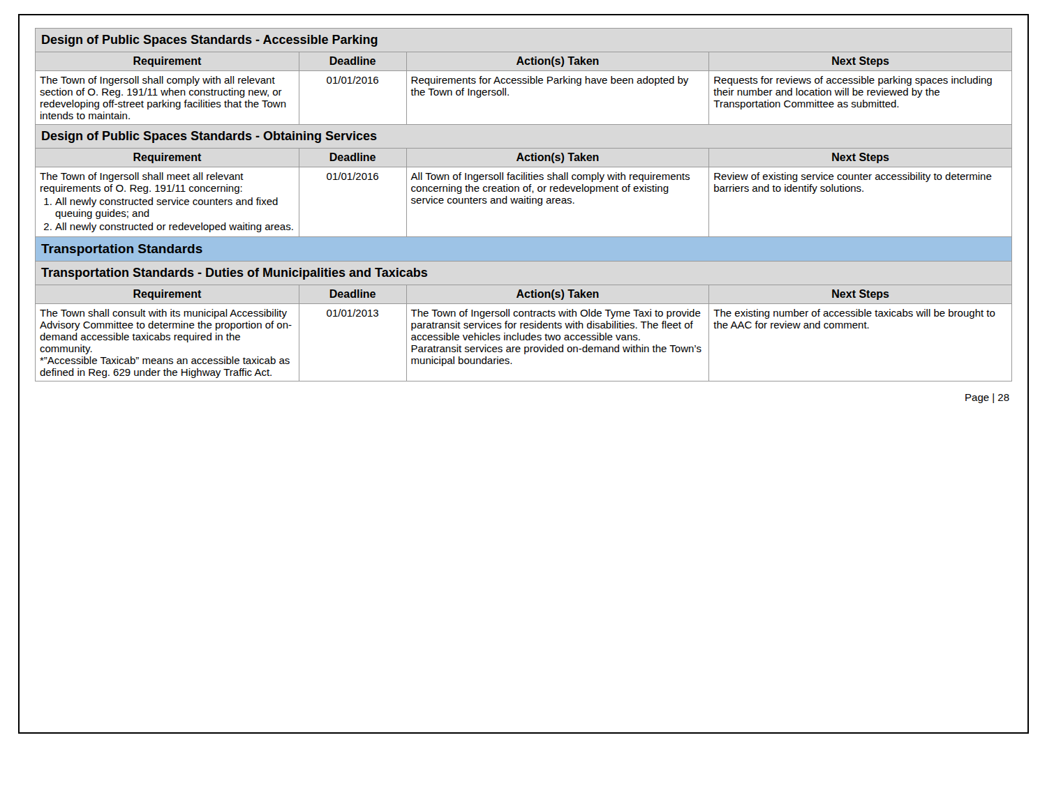| Design of Public Spaces Standards - Accessible Parking |
| Requirement | Deadline | Action(s) Taken | Next Steps |
| The Town of Ingersoll shall comply with all relevant section of O. Reg. 191/11 when constructing new, or redeveloping off-street parking facilities that the Town intends to maintain. | 01/01/2016 | Requirements for Accessible Parking have been adopted by the Town of Ingersoll. | Requests for reviews of accessible parking spaces including their number and location will be reviewed by the Transportation Committee as submitted. |
| Design of Public Spaces Standards - Obtaining Services |
| Requirement | Deadline | Action(s) Taken | Next Steps |
| The Town of Ingersoll shall meet all relevant requirements of O. Reg. 191/11 concerning: All newly constructed service counters and fixed queuing guides; and All newly constructed or redeveloped waiting areas. | 01/01/2016 | All Town of Ingersoll facilities shall comply with requirements concerning the creation of, or redevelopment of existing service counters and waiting areas. | Review of existing service counter accessibility to determine barriers and to identify solutions. |
| Transportation Standards |
| Transportation Standards - Duties of Municipalities and Taxicabs |
| Requirement | Deadline | Action(s) Taken | Next Steps |
| The Town shall consult with its municipal Accessibility Advisory Committee to determine the proportion of on-demand accessible taxicabs required in the community. *”Accessible Taxicab” means an accessible taxicab as defined in Reg. 629 under the Highway Traffic Act. | 01/01/2013 | The Town of Ingersoll contracts with Olde Tyme Taxi to provide paratransit services for residents with disabilities. The fleet of accessible vehicles includes two accessible vans. Paratransit services are provided on-demand within the Town’s municipal boundaries. | The existing number of accessible taxicabs will be brought to the AAC for review and comment. |
Page | 28